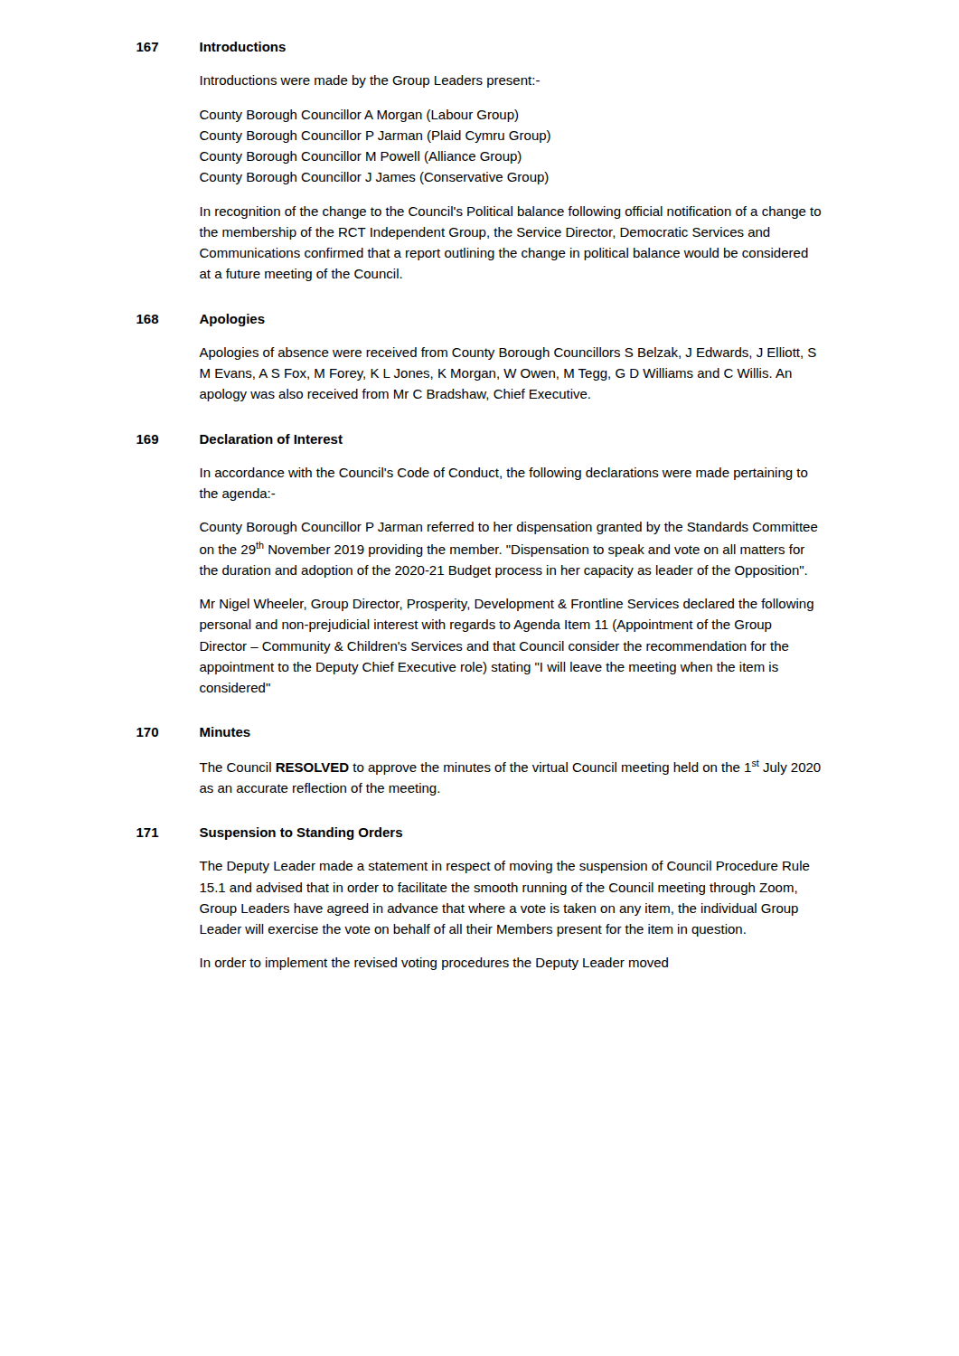167
Introductions
Introductions were made by the Group Leaders present:-
County Borough Councillor A Morgan (Labour Group)
County Borough Councillor P Jarman (Plaid Cymru Group)
County Borough Councillor M Powell (Alliance Group)
County Borough Councillor J James (Conservative Group)
In recognition of the change to the Council's Political balance following official notification of a change to the membership of the RCT Independent Group, the Service Director, Democratic Services and Communications confirmed that a report outlining the change in political balance would be considered at a future meeting of the Council.
168
Apologies
Apologies of absence were received from County Borough Councillors S Belzak, J Edwards, J Elliott, S M Evans, A S Fox, M Forey, K L Jones, K Morgan, W Owen, M Tegg, G D Williams and C Willis. An apology was also received from Mr C Bradshaw, Chief Executive.
169
Declaration of Interest
In accordance with the Council's Code of Conduct, the following declarations were made pertaining to the agenda:-
County Borough Councillor P Jarman referred to her dispensation granted by the Standards Committee on the 29th November 2019 providing the member. "Dispensation to speak and vote on all matters for the duration and adoption of the 2020-21 Budget process in her capacity as leader of the Opposition".
Mr Nigel Wheeler, Group Director, Prosperity, Development & Frontline Services declared the following personal and non-prejudicial interest with regards to Agenda Item 11 (Appointment of the Group Director – Community & Children's Services and that Council consider the recommendation for the appointment to the Deputy Chief Executive role) stating "I will leave the meeting when the item is considered"
170
Minutes
The Council RESOLVED to approve the minutes of the virtual Council meeting held on the 1st July 2020 as an accurate reflection of the meeting.
171
Suspension to Standing Orders
The Deputy Leader made a statement in respect of moving the suspension of Council Procedure Rule 15.1 and advised that in order to facilitate the smooth running of the Council meeting through Zoom, Group Leaders have agreed in advance that where a vote is taken on any item, the individual Group Leader will exercise the vote on behalf of all their Members present for the item in question.
In order to implement the revised voting procedures the Deputy Leader moved